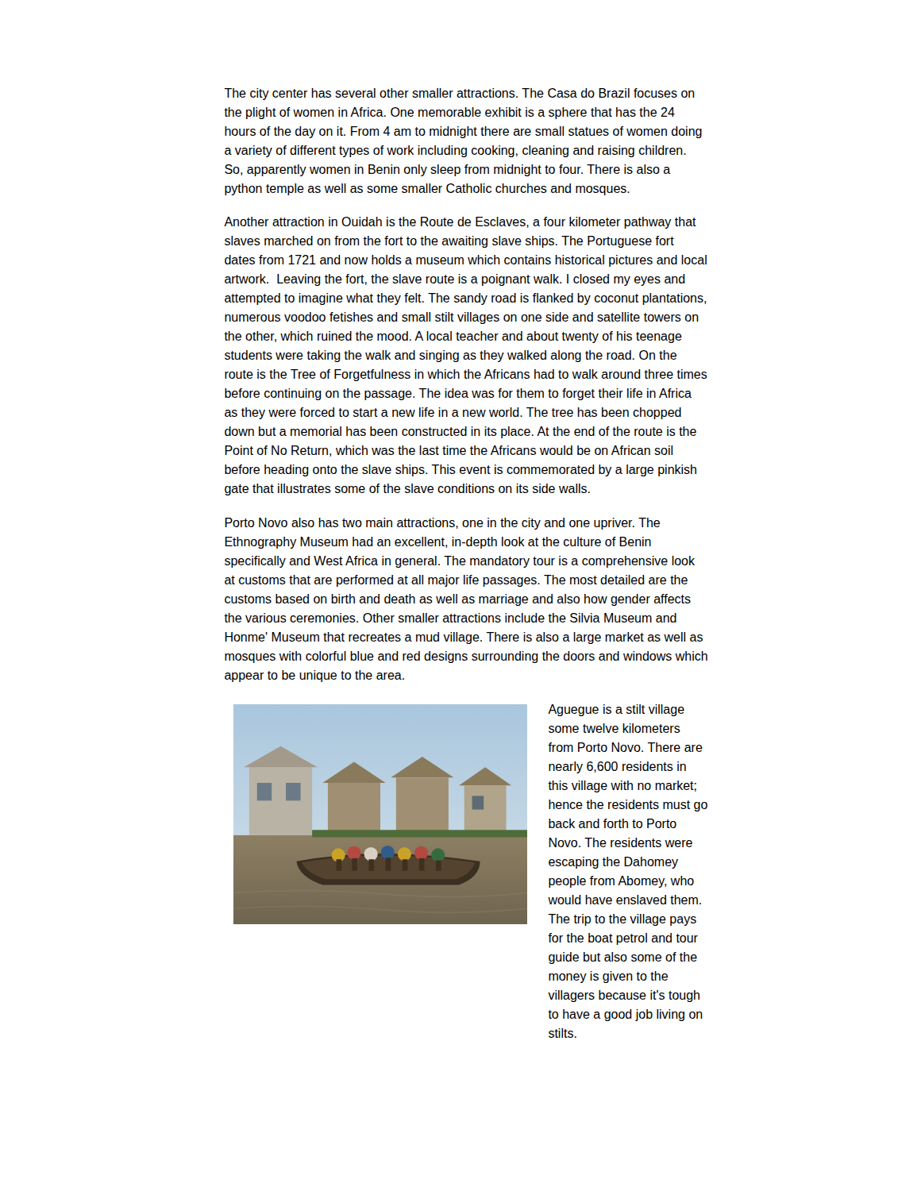The city center has several other smaller attractions. The Casa do Brazil focuses on the plight of women in Africa. One memorable exhibit is a sphere that has the 24 hours of the day on it. From 4 am to midnight there are small statues of women doing a variety of different types of work including cooking, cleaning and raising children. So, apparently women in Benin only sleep from midnight to four. There is also a python temple as well as some smaller Catholic churches and mosques.
Another attraction in Ouidah is the Route de Esclaves, a four kilometer pathway that slaves marched on from the fort to the awaiting slave ships. The Portuguese fort dates from 1721 and now holds a museum which contains historical pictures and local artwork. Leaving the fort, the slave route is a poignant walk. I closed my eyes and attempted to imagine what they felt. The sandy road is flanked by coconut plantations, numerous voodoo fetishes and small stilt villages on one side and satellite towers on the other, which ruined the mood. A local teacher and about twenty of his teenage students were taking the walk and singing as they walked along the road. On the route is the Tree of Forgetfulness in which the Africans had to walk around three times before continuing on the passage. The idea was for them to forget their life in Africa as they were forced to start a new life in a new world. The tree has been chopped down but a memorial has been constructed in its place. At the end of the route is the Point of No Return, which was the last time the Africans would be on African soil before heading onto the slave ships. This event is commemorated by a large pinkish gate that illustrates some of the slave conditions on its side walls.
Porto Novo also has two main attractions, one in the city and one upriver. The Ethnography Museum had an excellent, in-depth look at the culture of Benin specifically and West Africa in general. The mandatory tour is a comprehensive look at customs that are performed at all major life passages. The most detailed are the customs based on birth and death as well as marriage and also how gender affects the various ceremonies. Other smaller attractions include the Silvia Museum and Honme' Museum that recreates a mud village. There is also a large market as well as mosques with colorful blue and red designs surrounding the doors and windows which appear to be unique to the area.
Aguegue is a stilt village some twelve kilometers from Porto Novo. There are nearly 6,600 residents in this village with no market; hence the residents must go back and forth to Porto Novo. The residents were escaping the Dahomey people from Abomey, who would have enslaved them. The trip to the village pays for the boat petrol and tour guide but also some of the money is given to the villagers because it's tough to have a good job living on stilts.